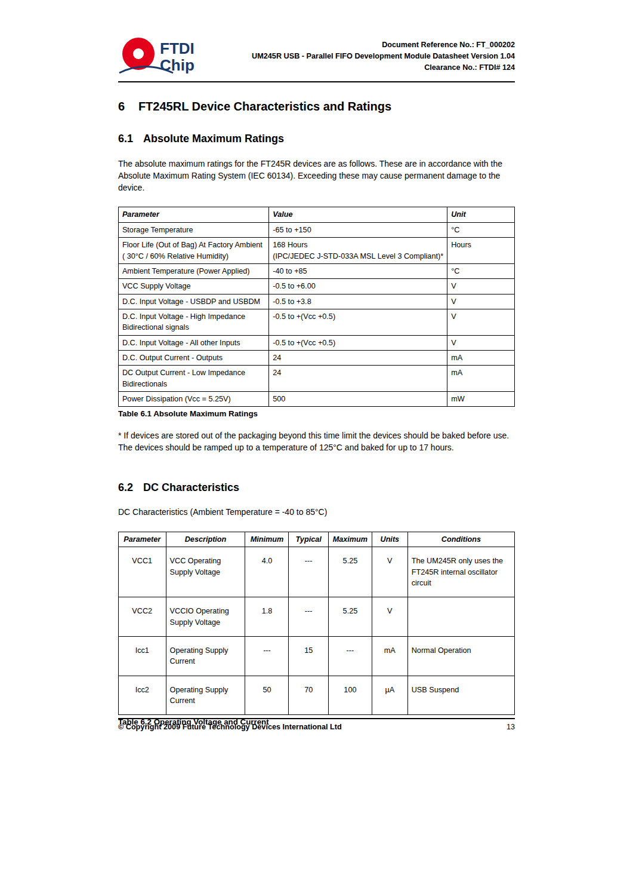FTDI Chip
Document Reference No.: FT_000202
UM245R USB - Parallel FIFO Development Module Datasheet Version 1.04
Clearance No.: FTDI# 124
6 FT245RL Device Characteristics and Ratings
6.1 Absolute Maximum Ratings
The absolute maximum ratings for the FT245R devices are as follows. These are in accordance with the Absolute Maximum Rating System (IEC 60134). Exceeding these may cause permanent damage to the device.
| Parameter | Value | Unit |
| --- | --- | --- |
| Storage Temperature | -65 to +150 | °C |
| Floor Life (Out of Bag) At Factory Ambient ( 30°C / 60% Relative Humidity) | 168 Hours (IPC/JEDEC J-STD-033A MSL Level 3 Compliant)* | Hours |
| Ambient Temperature (Power Applied) | -40 to +85 | °C |
| VCC Supply Voltage | -0.5 to +6.00 | V |
| D.C. Input Voltage - USBDP and USBDM | -0.5 to +3.8 | V |
| D.C. Input Voltage - High Impedance Bidirectional signals | -0.5 to +(Vcc +0.5) | V |
| D.C. Input Voltage - All other Inputs | -0.5 to +(Vcc +0.5) | V |
| D.C. Output Current - Outputs | 24 | mA |
| DC Output Current - Low Impedance Bidirectionals | 24 | mA |
| Power Dissipation (Vcc = 5.25V) | 500 | mW |
Table 6.1 Absolute Maximum Ratings
* If devices are stored out of the packaging beyond this time limit the devices should be baked before use. The devices should be ramped up to a temperature of 125°C and baked for up to 17 hours.
6.2 DC Characteristics
DC Characteristics (Ambient Temperature = -40 to 85°C)
| Parameter | Description | Minimum | Typical | Maximum | Units | Conditions |
| --- | --- | --- | --- | --- | --- | --- |
| VCC1 | VCC Operating Supply Voltage | 4.0 | --- | 5.25 | V | The UM245R only uses the FT245R internal oscillator circuit |
| VCC2 | VCCIO Operating Supply Voltage | 1.8 | --- | 5.25 | V | |
| Icc1 | Operating Supply Current | --- | 15 | --- | mA | Normal Operation |
| Icc2 | Operating Supply Current | 50 | 70 | 100 | µA | USB Suspend |
Table 6.2 Operating Voltage and Current
© Copyright 2009 Future Technology Devices International Ltd 13